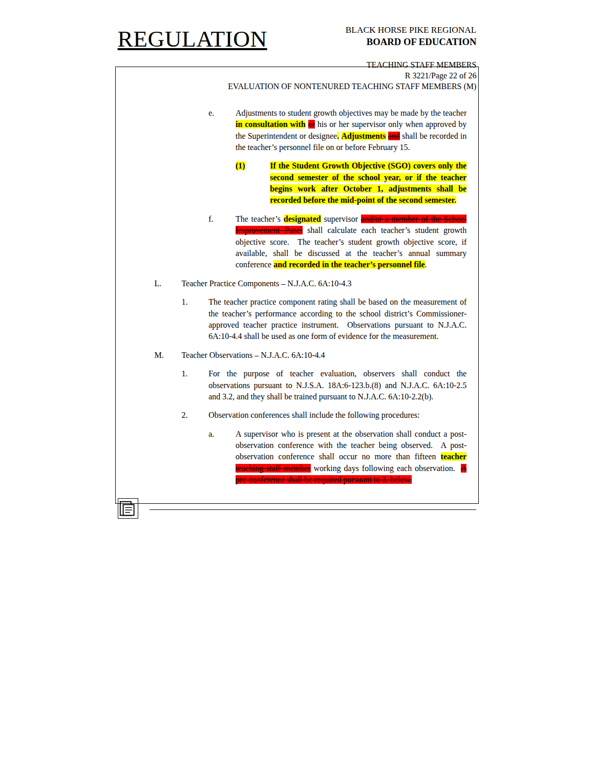REGULATION
BLACK HORSE PIKE REGIONAL
BOARD OF EDUCATION
TEACHING STAFF MEMBERS
R 3221/Page 22 of 26
EVALUATION OF NONTENURED TEACHING STAFF MEMBERS (M)
e.
Adjustments to student growth objectives may be made by the teacher in consultation with or his or her supervisor only when approved by the Superintendent or designee. Adjustments and shall be recorded in the teacher’s personnel file on or before February 15.
(1)
If the Student Growth Objective (SGO) covers only the second semester of the school year, or if the teacher begins work after October 1, adjustments shall be recorded before the mid-point of the second semester.
f.
The teacher’s designated supervisor and/or a member of the School Improvement Panel shall calculate each teacher’s student growth objective score. The teacher’s student growth objective score, if available, shall be discussed at the teacher’s annual summary conference and recorded in the teacher’s personnel file.
L.
Teacher Practice Components – N.J.A.C. 6A:10-4.3
1.
The teacher practice component rating shall be based on the measurement of the teacher’s performance according to the school district’s Commissioner-approved teacher practice instrument. Observations pursuant to N.J.A.C. 6A:10-4.4 shall be used as one form of evidence for the measurement.
M.
Teacher Observations – N.J.A.C. 6A:10-4.4
1.
For the purpose of teacher evaluation, observers shall conduct the observations pursuant to N.J.S.A. 18A:6-123.b.(8) and N.J.A.C. 6A:10-2.5 and 3.2, and they shall be trained pursuant to N.J.A.C. 6A:10-2.2(b).
2.
Observation conferences shall include the following procedures:
a.
A supervisor who is present at the observation shall conduct a post-observation conference with the teacher being observed. A post-observation conference shall occur no more than fifteen teacher teaching staff member working days following each observation. A pre-conference shall be required pursuant to 3. below.